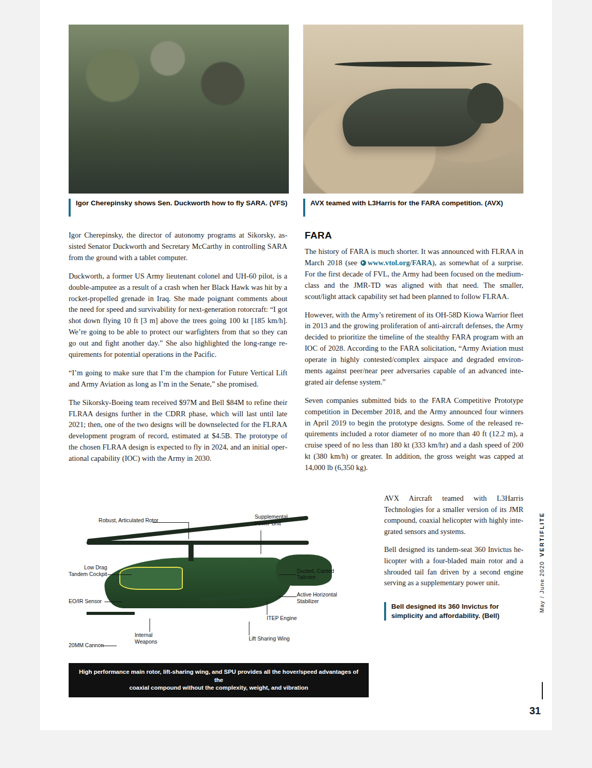Igor Cherepinsky shows Sen. Duckworth how to fly SARA. (VFS)
AVX teamed with L3Harris for the FARA competition. (AVX)
Igor Cherepinsky, the director of autonomy programs at Sikorsky, assisted Senator Duckworth and Secretary McCarthy in controlling SARA from the ground with a tablet computer.
Duckworth, a former US Army lieutenant colonel and UH-60 pilot, is a double-amputee as a result of a crash when her Black Hawk was hit by a rocket-propelled grenade in Iraq. She made poignant comments about the need for speed and survivability for next-generation rotorcraft: “I got shot down flying 10 ft [3 m] above the trees going 100 kt [185 km/h]. We’re going to be able to protect our warfighters from that so they can go out and fight another day.” She also highlighted the long-range requirements for potential operations in the Pacific.
“I’m going to make sure that I’m the champion for Future Vertical Lift and Army Aviation as long as I’m in the Senate,” she promised.
The Sikorsky-Boeing team received $97M and Bell $84M to refine their FLRAA designs further in the CDRR phase, which will last until late 2021; then, one of the two designs will be downselected for the FLRAA development program of record, estimated at $4.5B. The prototype of the chosen FLRAA design is expected to fly in 2024, and an initial operational capability (IOC) with the Army in 2030.
FARA
The history of FARA is much shorter. It was announced with FLRAA in March 2018 (see www.vtol.org/FARA), as somewhat of a surprise. For the first decade of FVL, the Army had been focused on the medium-class and the JMR-TD was aligned with that need. The smaller, scout/light attack capability set had been planned to follow FLRAA.
However, with the Army’s retirement of its OH-58D Kiowa Warrior fleet in 2013 and the growing proliferation of anti-aircraft defenses, the Army decided to prioritize the timeline of the stealthy FARA program with an IOC of 2028. According to the FARA solicitation, “Army Aviation must operate in highly contested/complex airspace and degraded environments against peer/near peer adversaries capable of an advanced integrated air defense system.”
Seven companies submitted bids to the FARA Competitive Prototype competition in December 2018, and the Army announced four winners in April 2019 to begin the prototype designs. Some of the released requirements included a rotor diameter of no more than 40 ft (12.2 m), a cruise speed of no less than 180 kt (333 km/hr) and a dash speed of 200 kt (380 km/h) or greater. In addition, the gross weight was capped at 14,000 lb (6,350 kg).
Robust, Articulated Rotor
Low Drag
Tandem Cockpit
EO/IR Sensor
Internal
Weapons
20MM Cannon
Supplemental
Power Unit
Ducted, Canted
Tailrotor
Active Horizontal
Stabilizer
ITEP Engine
Lift Sharing Wing
High performance main rotor, lift-sharing wing, and SPU provides all the hover/speed advantages of the
coaxial compound without the complexity, weight, and vibration
AVX Aircraft teamed with L3Harris Technologies for a smaller version of its JMR compound, coaxial helicopter with highly integrated sensors and systems.
Bell designed its tandem-seat 360 Invictus helicopter with a four-bladed main rotor and a shrouded tail fan driven by a second engine serving as a supplementary power unit.
Bell designed its 360 Invictus for simplicity and affordability. (Bell)
May / June 2020 VERTIFLITE
31